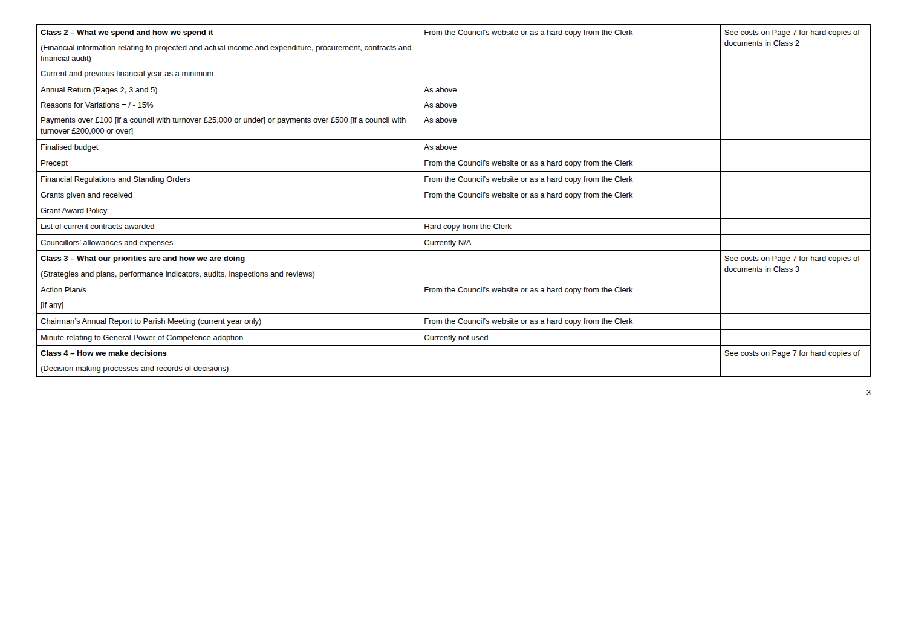| Class 2 – What we spend and how we spend it (Financial information relating to projected and actual income and expenditure, procurement, contracts and financial audit) Current and previous financial year as a minimum | From the Council’s website or as a hard copy from the Clerk | See costs on Page 7 for hard copies of documents in Class 2 |
| Annual Return (Pages 2, 3 and 5) Reasons for Variations = / - 15% Payments over £100 [if a council with turnover £25,000 or under] or payments over £500 [if a council with turnover £200,000 or over] | As above As above As above | |
| Finalised budget | As above | |
| Precept | From the Council’s website or as a hard copy from the Clerk | |
| Financial Regulations and Standing Orders | From the Council’s website or as a hard copy from the Clerk | |
| Grants given and received Grant Award Policy | From the Council’s website or as a hard copy from the Clerk | |
| List of current contracts awarded | Hard copy from the Clerk | |
| Councillors’ allowances and expenses | Currently N/A | |
| Class 3 – What our priorities are and how we are doing (Strategies and plans, performance indicators, audits, inspections and reviews) | | See costs on Page 7 for hard copies of documents in Class 3 |
| Action Plan/s [if any] | From the Council’s website or as a hard copy from the Clerk | |
| Chairman’s Annual Report to Parish Meeting (current year only) | From the Council’s website or as a hard copy from the Clerk | |
| Minute relating to General Power of Competence adoption | Currently not used | |
| Class 4 – How we make decisions (Decision making processes and records of decisions) | | See costs on Page 7 for hard copies of |
3